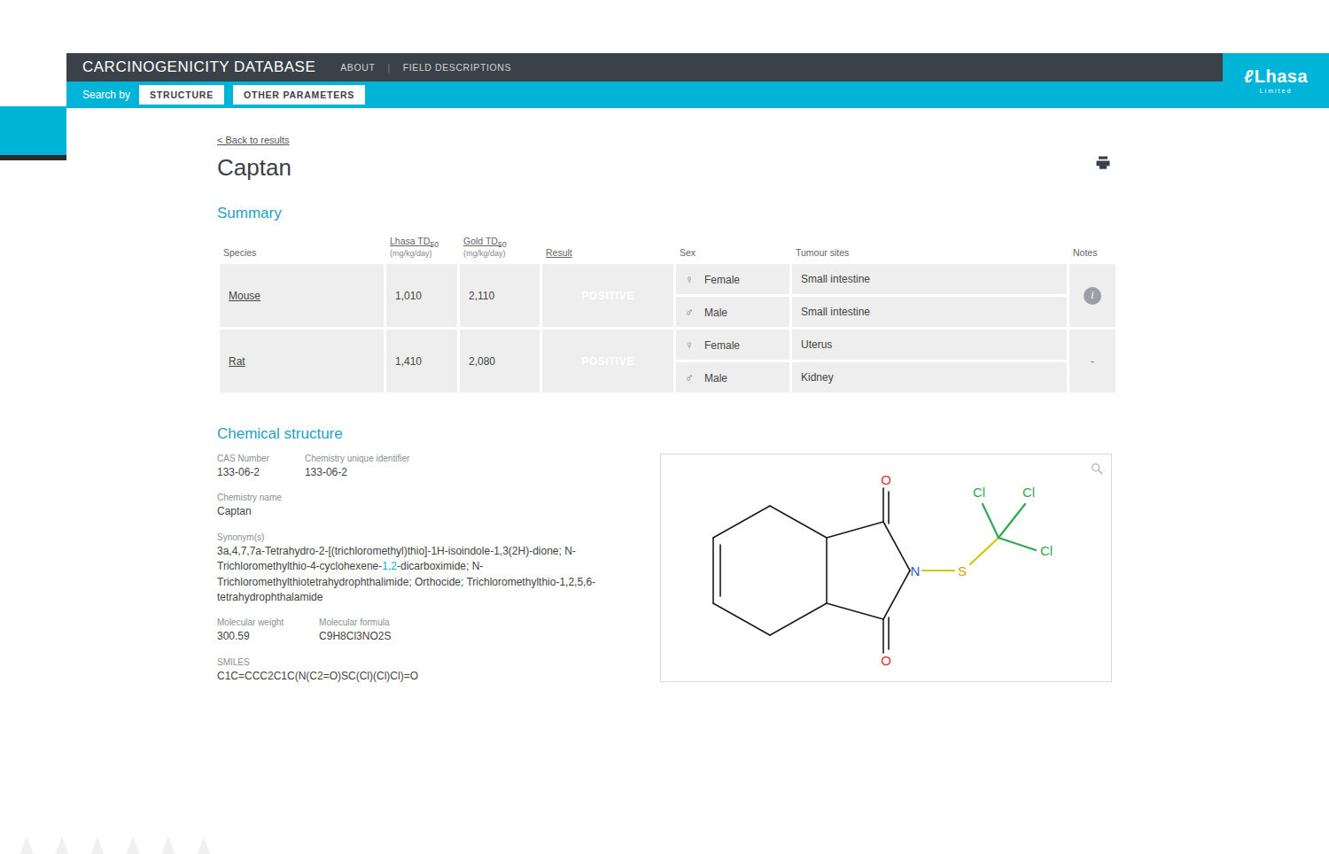CARCINOGENICITY DATABASE
ABOUT | FIELD DESCRIPTIONS
Lhasa
Limited
Search by STRUCTURE OTHER PARAMETERS
< Back to results
Captan
Summary
| Species | Lhasa TD 50 (mg/kg/day) | Gold TD 50 (mg/kg/day) | Result | Sex | Tumour sites | Notes |
| --- | --- | --- | --- | --- | --- | --- |
| Mouse | 1,010 | 2,110 | POSITIVE | ♀ Female | Small intestine | i |
| ♂ Male | Small intestine |
| Rat | 1,410 | 2,080 | POSITIVE | ♀ Female | Uterus | - |
| ♂ Male | Kidney |
Chemical structure
CAS Number
133-06-2
Chemistry unique identifier
133-06-2
Chemistry name
Captan
Synonym(s)
3a,4,7,7a-Tetrahydro-2-[(trichloromethyl)thio]-1H-isoindole-1,3(2H)-dione; N-Trichloromethylthio-4-cyclohexene-1,2-dicarboximide; N-Trichloromethylthiotetrahydrophthalimide; Orthocide; Trichloromethylthio-1,2,5,6-tetrahydrophthalamide
Molecular weight
300.59
Molecular formula
C9H8Cl3NO2S
SMILES
C1C=CCC2C1C(N(C2=O)SC(Cl)(Cl)Cl)=O
O O N S Cl Cl Cl